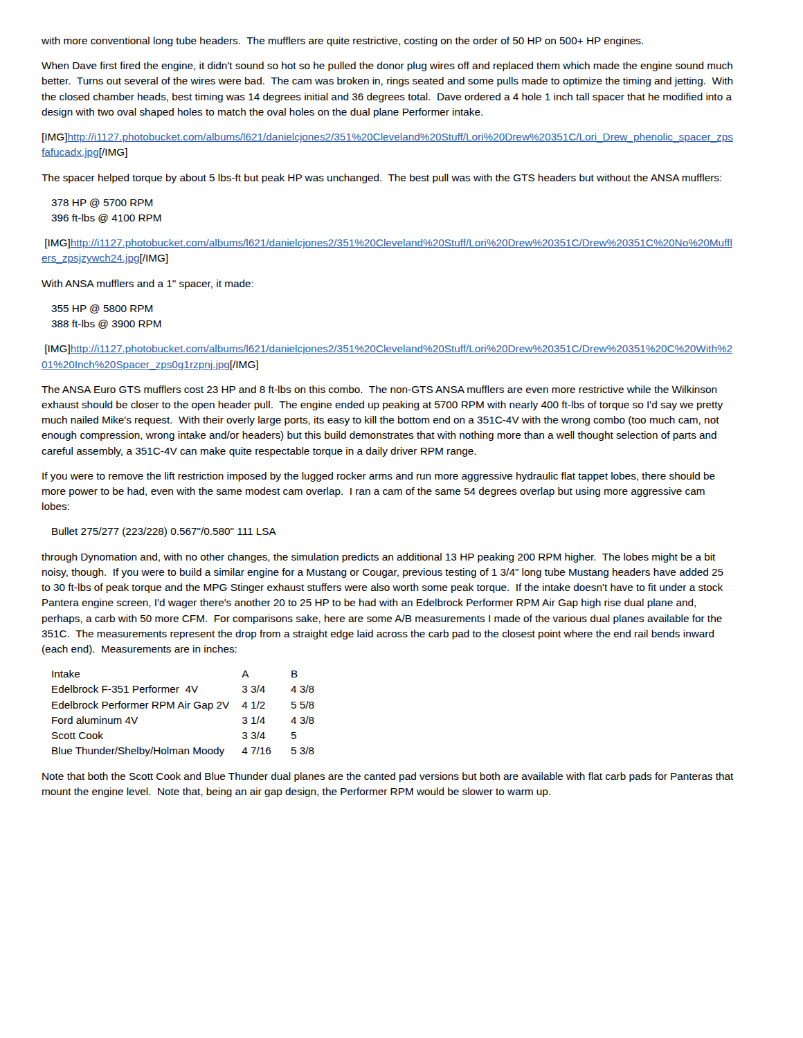with more conventional long tube headers. The mufflers are quite restrictive, costing on the order of 50 HP on 500+ HP engines.
When Dave first fired the engine, it didn't sound so hot so he pulled the donor plug wires off and replaced them which made the engine sound much better. Turns out several of the wires were bad. The cam was broken in, rings seated and some pulls made to optimize the timing and jetting. With the closed chamber heads, best timing was 14 degrees initial and 36 degrees total. Dave ordered a 4 hole 1 inch tall spacer that he modified into a design with two oval shaped holes to match the oval holes on the dual plane Performer intake.
[IMG]http://i1127.photobucket.com/albums/l621/danielcjones2/351%20Cleveland%20Stuff/Lori%20Drew%20351C/Lori_Drew_phenolic_spacer_zpsfafucadx.jpg[/IMG]
The spacer helped torque by about 5 lbs-ft but peak HP was unchanged. The best pull was with the GTS headers but without the ANSA mufflers:
378 HP @ 5700 RPM
396 ft-lbs @ 4100 RPM
[IMG]http://i1127.photobucket.com/albums/l621/danielcjones2/351%20Cleveland%20Stuff/Lori%20Drew%20351C/Drew%20351C%20No%20Mufflers_zpsjzywch24.jpg[/IMG]
With ANSA mufflers and a 1" spacer, it made:
355 HP @ 5800 RPM
388 ft-lbs @ 3900 RPM
[IMG]http://i1127.photobucket.com/albums/l621/danielcjones2/351%20Cleveland%20Stuff/Lori%20Drew%20351C/Drew%20351%20C%20With%201%20Inch%20Spacer_zps0g1rzpnj.jpg[/IMG]
The ANSA Euro GTS mufflers cost 23 HP and 8 ft-lbs on this combo. The non-GTS ANSA mufflers are even more restrictive while the Wilkinson exhaust should be closer to the open header pull. The engine ended up peaking at 5700 RPM with nearly 400 ft-lbs of torque so I'd say we pretty much nailed Mike's request. With their overly large ports, its easy to kill the bottom end on a 351C-4V with the wrong combo (too much cam, not enough compression, wrong intake and/or headers) but this build demonstrates that with nothing more than a well thought selection of parts and careful assembly, a 351C-4V can make quite respectable torque in a daily driver RPM range.
If you were to remove the lift restriction imposed by the lugged rocker arms and run more aggressive hydraulic flat tappet lobes, there should be more power to be had, even with the same modest cam overlap. I ran a cam of the same 54 degrees overlap but using more aggressive cam lobes:
Bullet 275/277 (223/228) 0.567"/0.580" 111 LSA
through Dynomation and, with no other changes, the simulation predicts an additional 13 HP peaking 200 RPM higher. The lobes might be a bit noisy, though. If you were to build a similar engine for a Mustang or Cougar, previous testing of 1 3/4" long tube Mustang headers have added 25 to 30 ft-lbs of peak torque and the MPG Stinger exhaust stuffers were also worth some peak torque. If the intake doesn't have to fit under a stock Pantera engine screen, I'd wager there's another 20 to 25 HP to be had with an Edelbrock Performer RPM Air Gap high rise dual plane and, perhaps, a carb with 50 more CFM. For comparisons sake, here are some A/B measurements I made of the various dual planes available for the 351C. The measurements represent the drop from a straight edge laid across the carb pad to the closest point where the end rail bends inward (each end). Measurements are in inches:
| Intake | A | B |
| Edelbrock F-351 Performer 4V | 3 3/4 | 4 3/8 |
| Edelbrock Performer RPM Air Gap 2V | 4 1/2 | 5 5/8 |
| Ford aluminum 4V | 3 1/4 | 4 3/8 |
| Scott Cook | 3 3/4 | 5 |
| Blue Thunder/Shelby/Holman Moody | 4 7/16 | 5 3/8 |
Note that both the Scott Cook and Blue Thunder dual planes are the canted pad versions but both are available with flat carb pads for Panteras that mount the engine level. Note that, being an air gap design, the Performer RPM would be slower to warm up.